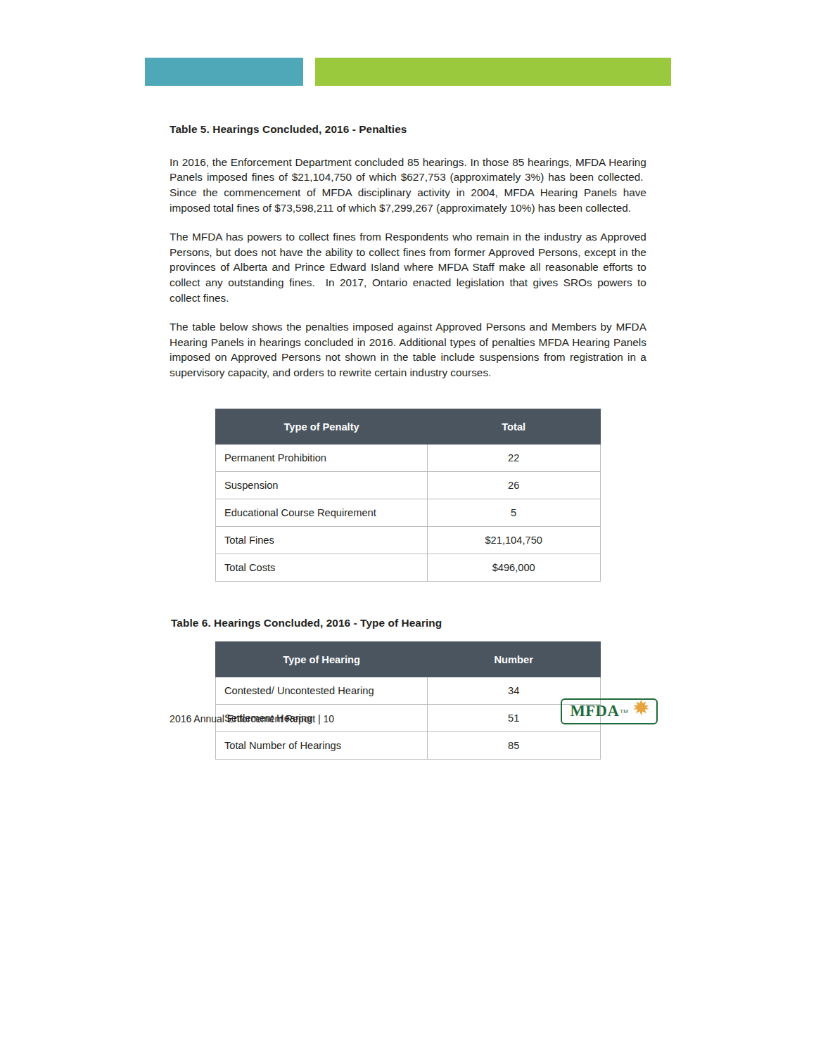Table 5. Hearings Concluded, 2016 - Penalties
In 2016, the Enforcement Department concluded 85 hearings. In those 85 hearings, MFDA Hearing Panels imposed fines of $21,104,750 of which $627,753 (approximately 3%) has been collected. Since the commencement of MFDA disciplinary activity in 2004, MFDA Hearing Panels have imposed total fines of $73,598,211 of which $7,299,267 (approximately 10%) has been collected.
The MFDA has powers to collect fines from Respondents who remain in the industry as Approved Persons, but does not have the ability to collect fines from former Approved Persons, except in the provinces of Alberta and Prince Edward Island where MFDA Staff make all reasonable efforts to collect any outstanding fines. In 2017, Ontario enacted legislation that gives SROs powers to collect fines.
The table below shows the penalties imposed against Approved Persons and Members by MFDA Hearing Panels in hearings concluded in 2016. Additional types of penalties MFDA Hearing Panels imposed on Approved Persons not shown in the table include suspensions from registration in a supervisory capacity, and orders to rewrite certain industry courses.
| Type of Penalty | Total |
| --- | --- |
| Permanent Prohibition | 22 |
| Suspension | 26 |
| Educational Course Requirement | 5 |
| Total Fines | $21,104,750 |
| Total Costs | $496,000 |
Table 6. Hearings Concluded, 2016 - Type of Hearing
| Type of Hearing | Number |
| --- | --- |
| Contested/ Uncontested Hearing | 34 |
| Settlement Hearing | 51 |
| Total Number of Hearings | 85 |
2016 Annual Enforcement Report | 10
MFDA TM